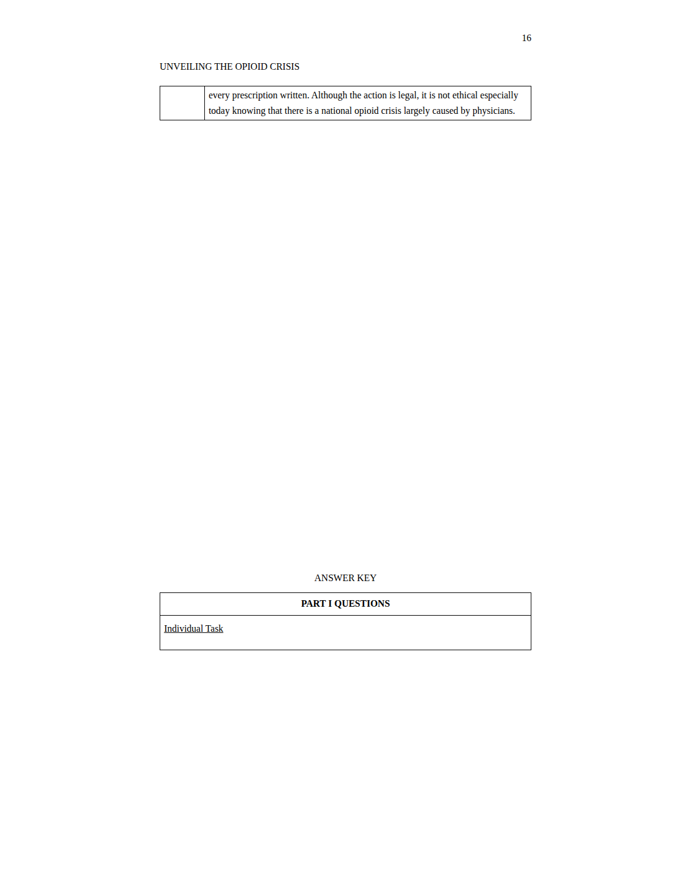16
Unveiling the Opioid Crisis
| | every prescription written. Although the action is legal, it is not ethical especially today knowing that there is a national opioid crisis largely caused by physicians. |
ANSWER KEY
| PART I QUESTIONS |
| --- |
| Individual Task |